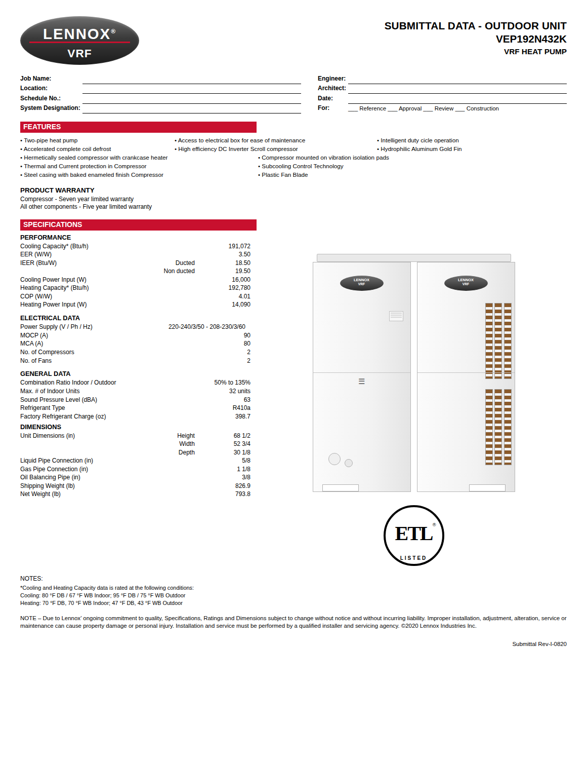LENNOX®
VRF
SUBMITTAL DATA - OUTDOOR UNIT
VEP192N432K
VRF HEAT PUMP
| Job Name: | | | Engineer: | |
| Location: | | | Architect: | |
| Schedule No.: | | | Date: | |
| System Designation: | | | For: | ___ Reference ___ Approval ___ Review ___ Construction |
FEATURES
• Two-pipe heat pump
• Accelerated complete coil defrost
• Access to electrical box for ease of maintenance
• High efficiency DC Inverter Scroll compressor
• Intelligent duty cicle operation
• Hydrophilic Aluminum Gold Fin
• Hermetically sealed compressor with crankcase heater
• Thermal and Current protection in Compressor
• Steel casing with baked enameled finish Compressor
• Compressor mounted on vibration isolation pads
• Subcooling Control Technology
• Plastic Fan Blade
PRODUCT WARRANTY
Compressor - Seven year limited warranty
All other components - Five year limited warranty
SPECIFICATIONS
PERFORMANCE
| Cooling Capacity* (Btu/h) | | 191,072 |
| EER (W/W) | | 3.50 |
| IEER (Btu/W) | Ducted | 18.50 |
| | Non ducted | 19.50 |
| Cooling Power Input (W) | | 16,000 |
| Heating Capacity* (Btu/h) | | 192,780 |
| COP (W/W) | | 4.01 |
| Heating Power Input (W) | | 14,090 |
ELECTRICAL DATA
| Power Supply (V / Ph / Hz) | 220-240/3/50 - 208-230/3/60 |
| MOCP (A) | | 90 |
| MCA (A) | | 80 |
| No. of Compressors | | 2 |
| No. of Fans | | 2 |
GENERAL DATA
| Combination Ratio Indoor / Outdoor | | 50% to 135% |
| Max. # of Indoor Units | | 32 units |
| Sound Pressure Level (dBA) | | 63 |
| Refrigerant Type | | R410a |
| Factory Refrigerant Charge (oz) | | 398.7 |
DIMENSIONS
| Unit Dimensions (in) | Height | 68 1/2 |
| | Width | 52 3/4 |
| | Depth | 30 1/8 |
| Liquid Pipe Connection (in) | | 5/8 |
| Gas Pipe Connection (in) | | 1 1/8 |
| Oil Balancing Pipe (in) | | 3/8 |
| Shipping Weight (lb) | | 826.9 |
| Net Weight (lb) | | 793.8 |
LENNOX
VRF
☰
LENNOX
VRF
ETL
®
LISTED
NOTES:
*Cooling and Heating Capacity data is rated at the following conditions:
Cooling: 80 °F DB / 67 °F WB Indoor; 95 °F DB / 75 °F WB Outdoor
Heating: 70 °F DB, 70 °F WB Indoor; 47 °F DB, 43 °F WB Outdoor
NOTE – Due to Lennox’ ongoing commitment to quality, Specifications, Ratings and Dimensions subject to change without notice and without incurring liability. Improper installation, adjustment, alteration, service or maintenance can cause property damage or personal injury. Installation and service must be performed by a qualified installer and servicing agency. ©2020 Lennox Industries Inc.
Submittal Rev-I-0820